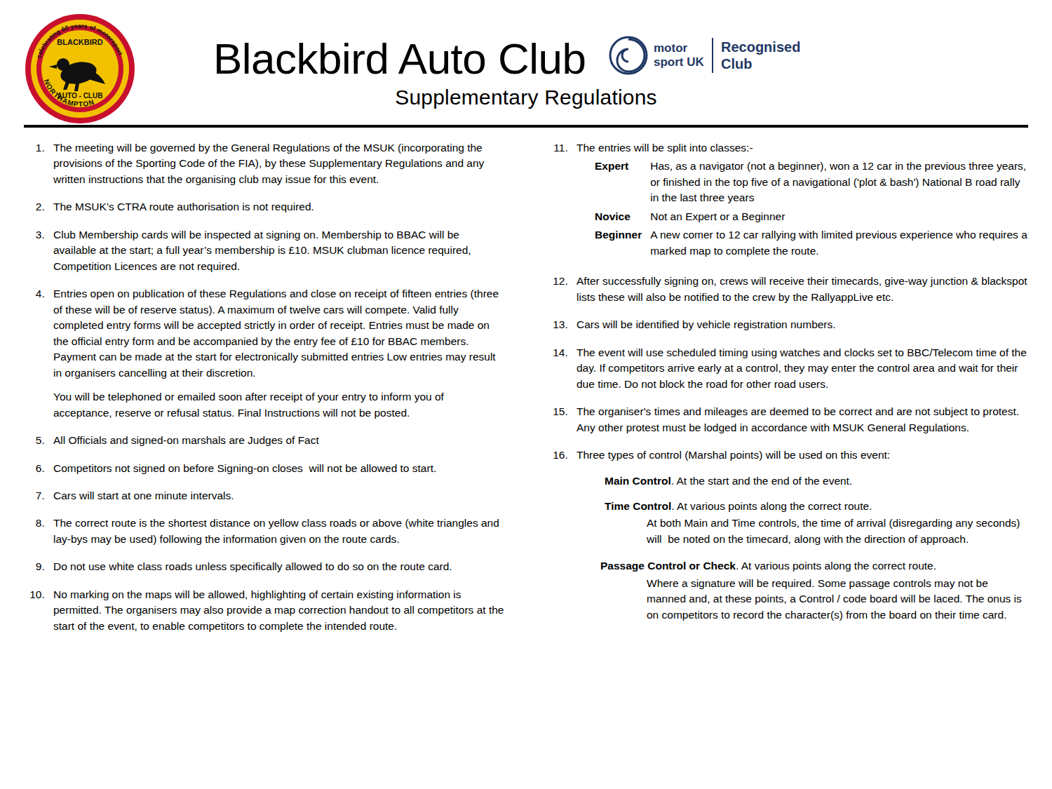celebrating 60 years of motorsport NORTHAMPTON BLACKBIRD AUTO - CLUB
Blackbird Auto Club
motor sport UK Recognised Club
Supplementary Regulations
The meeting will be governed by the General Regulations of the MSUK (incorporating the provisions of the Sporting Code of the FIA), by these Supplementary Regulations and any written instructions that the organising club may issue for this event.
The MSUK’s CTRA route authorisation is not required.
Club Membership cards will be inspected at signing on. Membership to BBAC will be available at the start; a full year’s membership is £10. MSUK clubman licence required, Competition Licences are not required.
Entries open on publication of these Regulations and close on receipt of fifteen entries (three of these will be of reserve status). A maximum of twelve cars will compete. Valid fully completed entry forms will be accepted strictly in order of receipt. Entries must be made on the official entry form and be accompanied by the entry fee of £10 for BBAC members. Payment can be made at the start for electronically submitted entries Low entries may result in organisers cancelling at their discretion.
You will be telephoned or emailed soon after receipt of your entry to inform you of acceptance, reserve or refusal status. Final Instructions will not be posted.
All Officials and signed-on marshals are Judges of Fact
Competitors not signed on before Signing-on closes will not be allowed to start.
Cars will start at one minute intervals.
The correct route is the shortest distance on yellow class roads or above (white triangles and lay-bys may be used) following the information given on the route cards.
Do not use white class roads unless specifically allowed to do so on the route card.
No marking on the maps will be allowed, highlighting of certain existing information is permitted. The organisers may also provide a map correction handout to all competitors at the start of the event, to enable competitors to complete the intended route.
The entries will be split into classes:-
| Expert | Has, as a navigator (not a beginner), won a 12 car in the previous three years, or finished in the top five of a navigational ('plot & bash') National B road rally in the last three years |
| Novice | Not an Expert or a Beginner |
| Beginner | A new comer to 12 car rallying with limited previous experience who requires a marked map to complete the route. |
After successfully signing on, crews will receive their timecards, give-way junction & blackspot lists these will also be notified to the crew by the RallyappLive etc.
Cars will be identified by vehicle registration numbers.
The event will use scheduled timing using watches and clocks set to BBC/Telecom time of the day. If competitors arrive early at a control, they may enter the control area and wait for their due time. Do not block the road for other road users.
The organiser's times and mileages are deemed to be correct and are not subject to protest. Any other protest must be lodged in accordance with MSUK General Regulations.
Three types of control (Marshal points) will be used on this event:
Main Control. At the start and the end of the event.
Time Control. At various points along the correct route.
At both Main and Time controls, the time of arrival (disregarding any seconds) will be noted on the timecard, along with the direction of approach.
Passage Control or Check. At various points along the correct route.
Where a signature will be required. Some passage controls may not be manned and, at these points, a Control / code board will be laced. The onus is on competitors to record the character(s) from the board on their time card.